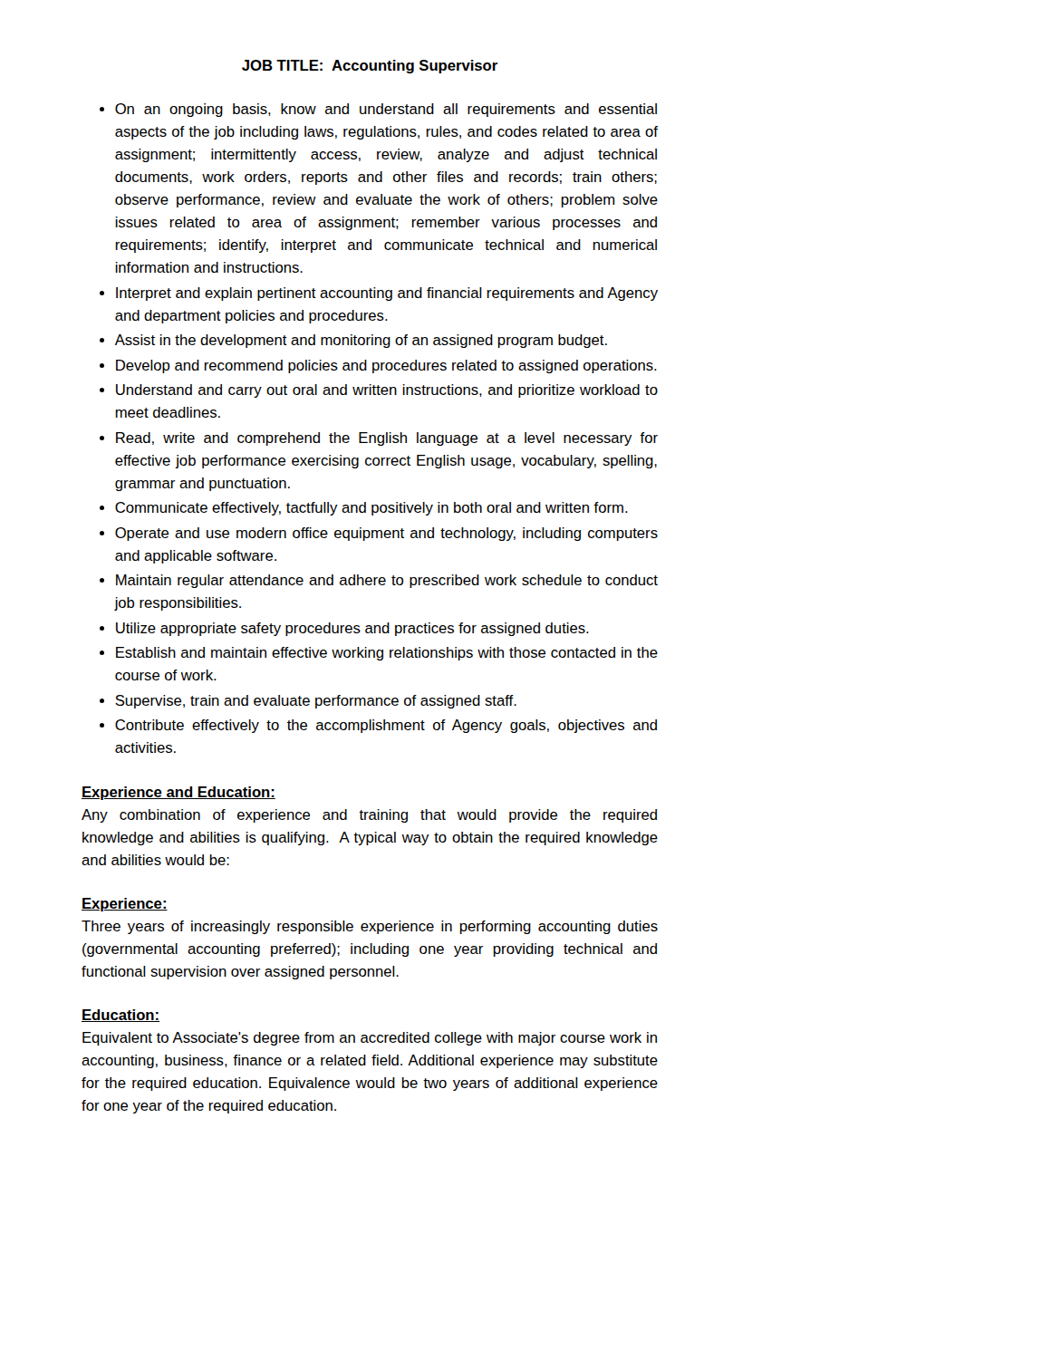JOB TITLE: Accounting Supervisor
On an ongoing basis, know and understand all requirements and essential aspects of the job including laws, regulations, rules, and codes related to area of assignment; intermittently access, review, analyze and adjust technical documents, work orders, reports and other files and records; train others; observe performance, review and evaluate the work of others; problem solve issues related to area of assignment; remember various processes and requirements; identify, interpret and communicate technical and numerical information and instructions.
Interpret and explain pertinent accounting and financial requirements and Agency and department policies and procedures.
Assist in the development and monitoring of an assigned program budget.
Develop and recommend policies and procedures related to assigned operations.
Understand and carry out oral and written instructions, and prioritize workload to meet deadlines.
Read, write and comprehend the English language at a level necessary for effective job performance exercising correct English usage, vocabulary, spelling, grammar and punctuation.
Communicate effectively, tactfully and positively in both oral and written form.
Operate and use modern office equipment and technology, including computers and applicable software.
Maintain regular attendance and adhere to prescribed work schedule to conduct job responsibilities.
Utilize appropriate safety procedures and practices for assigned duties.
Establish and maintain effective working relationships with those contacted in the course of work.
Supervise, train and evaluate performance of assigned staff.
Contribute effectively to the accomplishment of Agency goals, objectives and activities.
Experience and Education:
Any combination of experience and training that would provide the required knowledge and abilities is qualifying. A typical way to obtain the required knowledge and abilities would be:
Experience:
Three years of increasingly responsible experience in performing accounting duties (governmental accounting preferred); including one year providing technical and functional supervision over assigned personnel.
Education:
Equivalent to Associate's degree from an accredited college with major course work in accounting, business, finance or a related field. Additional experience may substitute for the required education. Equivalence would be two years of additional experience for one year of the required education.